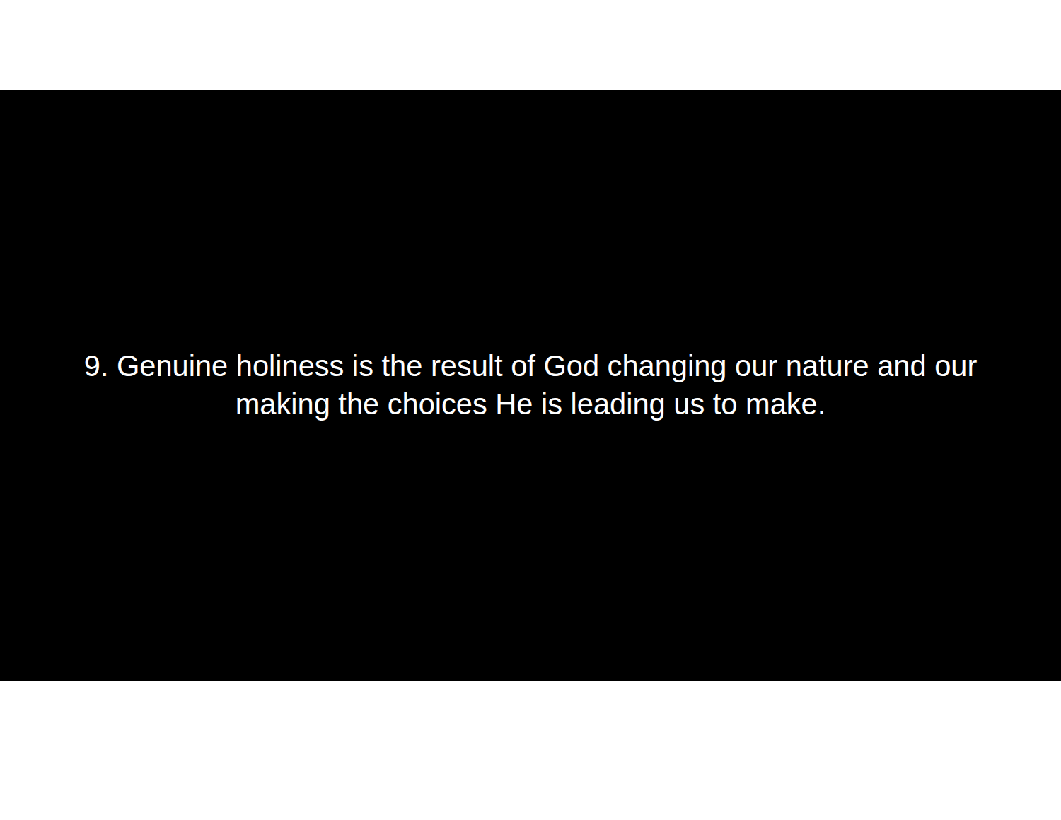9. Genuine holiness is the result of God changing our nature and our making the choices He is leading us to make.